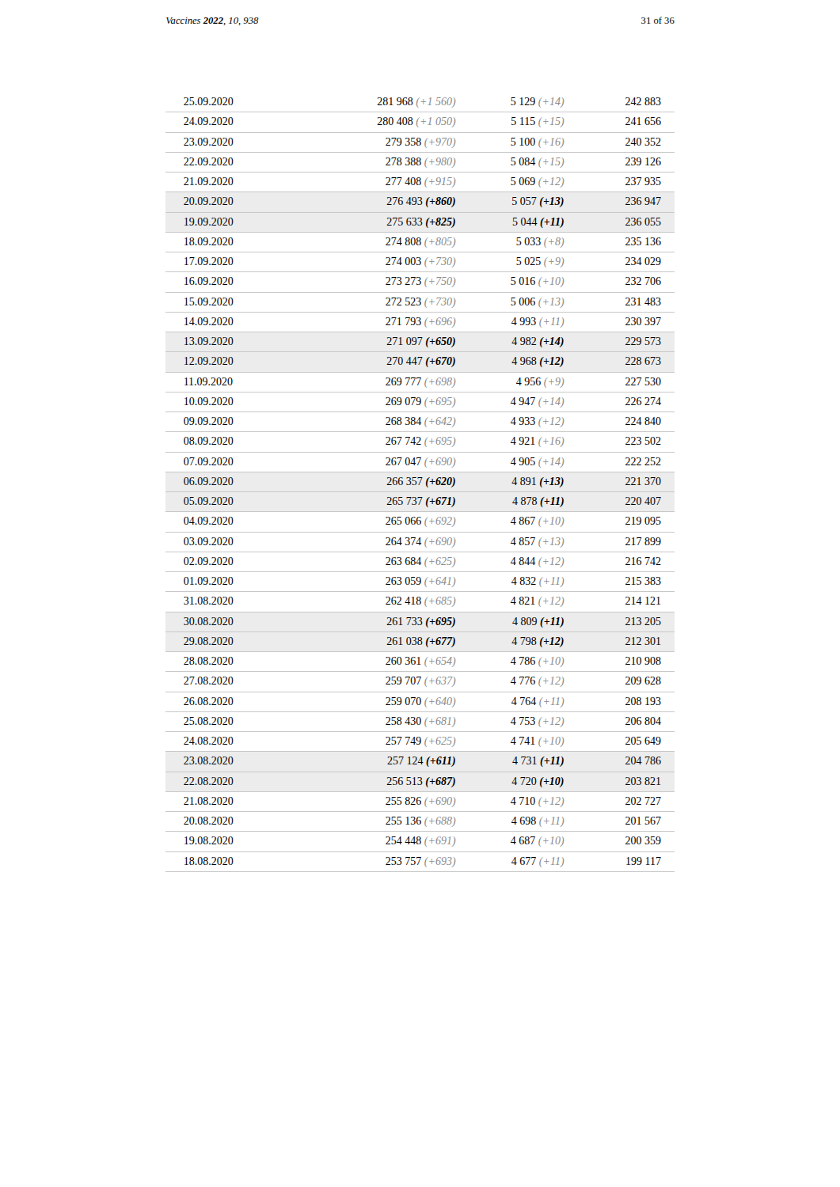Vaccines 2022, 10, 938
31 of 36
| 25.09.2020 | 281 968 (+1 560) | 5 129 (+14) | 242 883 |
| 24.09.2020 | 280 408 (+1 050) | 5 115 (+15) | 241 656 |
| 23.09.2020 | 279 358 (+970) | 5 100 (+16) | 240 352 |
| 22.09.2020 | 278 388 (+980) | 5 084 (+15) | 239 126 |
| 21.09.2020 | 277 408 (+915) | 5 069 (+12) | 237 935 |
| 20.09.2020 | 276 493 (+860) | 5 057 (+13) | 236 947 |
| 19.09.2020 | 275 633 (+825) | 5 044 (+11) | 236 055 |
| 18.09.2020 | 274 808 (+805) | 5 033 (+8) | 235 136 |
| 17.09.2020 | 274 003 (+730) | 5 025 (+9) | 234 029 |
| 16.09.2020 | 273 273 (+750) | 5 016 (+10) | 232 706 |
| 15.09.2020 | 272 523 (+730) | 5 006 (+13) | 231 483 |
| 14.09.2020 | 271 793 (+696) | 4 993 (+11) | 230 397 |
| 13.09.2020 | 271 097 (+650) | 4 982 (+14) | 229 573 |
| 12.09.2020 | 270 447 (+670) | 4 968 (+12) | 228 673 |
| 11.09.2020 | 269 777 (+698) | 4 956 (+9) | 227 530 |
| 10.09.2020 | 269 079 (+695) | 4 947 (+14) | 226 274 |
| 09.09.2020 | 268 384 (+642) | 4 933 (+12) | 224 840 |
| 08.09.2020 | 267 742 (+695) | 4 921 (+16) | 223 502 |
| 07.09.2020 | 267 047 (+690) | 4 905 (+14) | 222 252 |
| 06.09.2020 | 266 357 (+620) | 4 891 (+13) | 221 370 |
| 05.09.2020 | 265 737 (+671) | 4 878 (+11) | 220 407 |
| 04.09.2020 | 265 066 (+692) | 4 867 (+10) | 219 095 |
| 03.09.2020 | 264 374 (+690) | 4 857 (+13) | 217 899 |
| 02.09.2020 | 263 684 (+625) | 4 844 (+12) | 216 742 |
| 01.09.2020 | 263 059 (+641) | 4 832 (+11) | 215 383 |
| 31.08.2020 | 262 418 (+685) | 4 821 (+12) | 214 121 |
| 30.08.2020 | 261 733 (+695) | 4 809 (+11) | 213 205 |
| 29.08.2020 | 261 038 (+677) | 4 798 (+12) | 212 301 |
| 28.08.2020 | 260 361 (+654) | 4 786 (+10) | 210 908 |
| 27.08.2020 | 259 707 (+637) | 4 776 (+12) | 209 628 |
| 26.08.2020 | 259 070 (+640) | 4 764 (+11) | 208 193 |
| 25.08.2020 | 258 430 (+681) | 4 753 (+12) | 206 804 |
| 24.08.2020 | 257 749 (+625) | 4 741 (+10) | 205 649 |
| 23.08.2020 | 257 124 (+611) | 4 731 (+11) | 204 786 |
| 22.08.2020 | 256 513 (+687) | 4 720 (+10) | 203 821 |
| 21.08.2020 | 255 826 (+690) | 4 710 (+12) | 202 727 |
| 20.08.2020 | 255 136 (+688) | 4 698 (+11) | 201 567 |
| 19.08.2020 | 254 448 (+691) | 4 687 (+10) | 200 359 |
| 18.08.2020 | 253 757 (+693) | 4 677 (+11) | 199 117 |